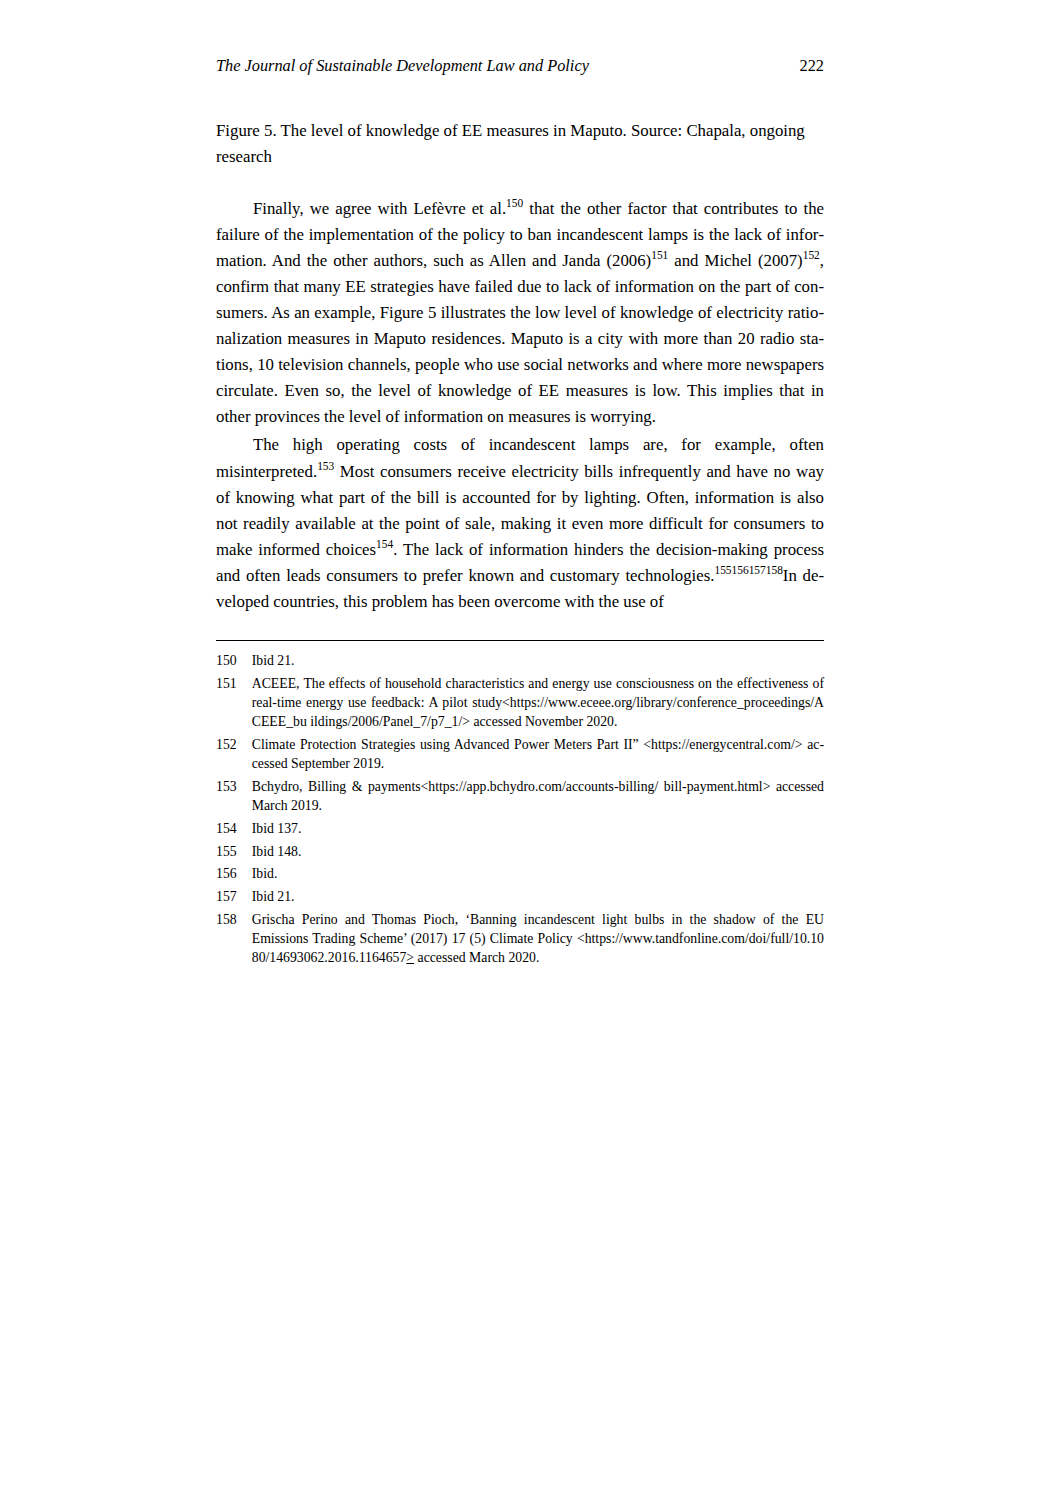The Journal of Sustainable Development Law and Policy 222
Figure 5. The level of knowledge of EE measures in Maputo. Source: Chapala, ongoing research
Finally, we agree with Lefèvre et al.150 that the other factor that contributes to the failure of the implementation of the policy to ban incandescent lamps is the lack of information. And the other authors, such as Allen and Janda (2006)151 and Michel (2007)152, confirm that many EE strategies have failed due to lack of information on the part of consumers. As an example, Figure 5 illustrates the low level of knowledge of electricity rationalization measures in Maputo residences. Maputo is a city with more than 20 radio stations, 10 television channels, people who use social networks and where more newspapers circulate. Even so, the level of knowledge of EE measures is low. This implies that in other provinces the level of information on measures is worrying.
The high operating costs of incandescent lamps are, for example, often misinterpreted.153 Most consumers receive electricity bills infrequently and have no way of knowing what part of the bill is accounted for by lighting. Often, information is also not readily available at the point of sale, making it even more difficult for consumers to make informed choices154. The lack of information hinders the decision-making process and often leads consumers to prefer known and customary technologies.155156157158In developed countries, this problem has been overcome with the use of
150 Ibid 21.
151 ACEEE, The effects of household characteristics and energy use consciousness on the effectiveness of real-time energy use feedback: A pilot study<https://www.eceee.org/library/conference_proceedings/ACEEE_bu ildings/2006/Panel_7/p7_1/> accessed November 2020.
152 Climate Protection Strategies using Advanced Power Meters Part II” <https://energycentral.com/> accessed September 2019.
153 Bchydro, Billing & payments<https://app.bchydro.com/accounts-billing/ bill-payment.html> accessed March 2019.
154 Ibid 137.
155 Ibid 148.
156 Ibid.
157 Ibid 21.
158 Grischa Perino and Thomas Pioch, ‘Banning incandescent light bulbs in the shadow of the EU Emissions Trading Scheme’ (2017) 17 (5) Climate Policy <https://www.tandfonline.com/doi/full/10.1080/14693062.2016.1164657> accessed March 2020.